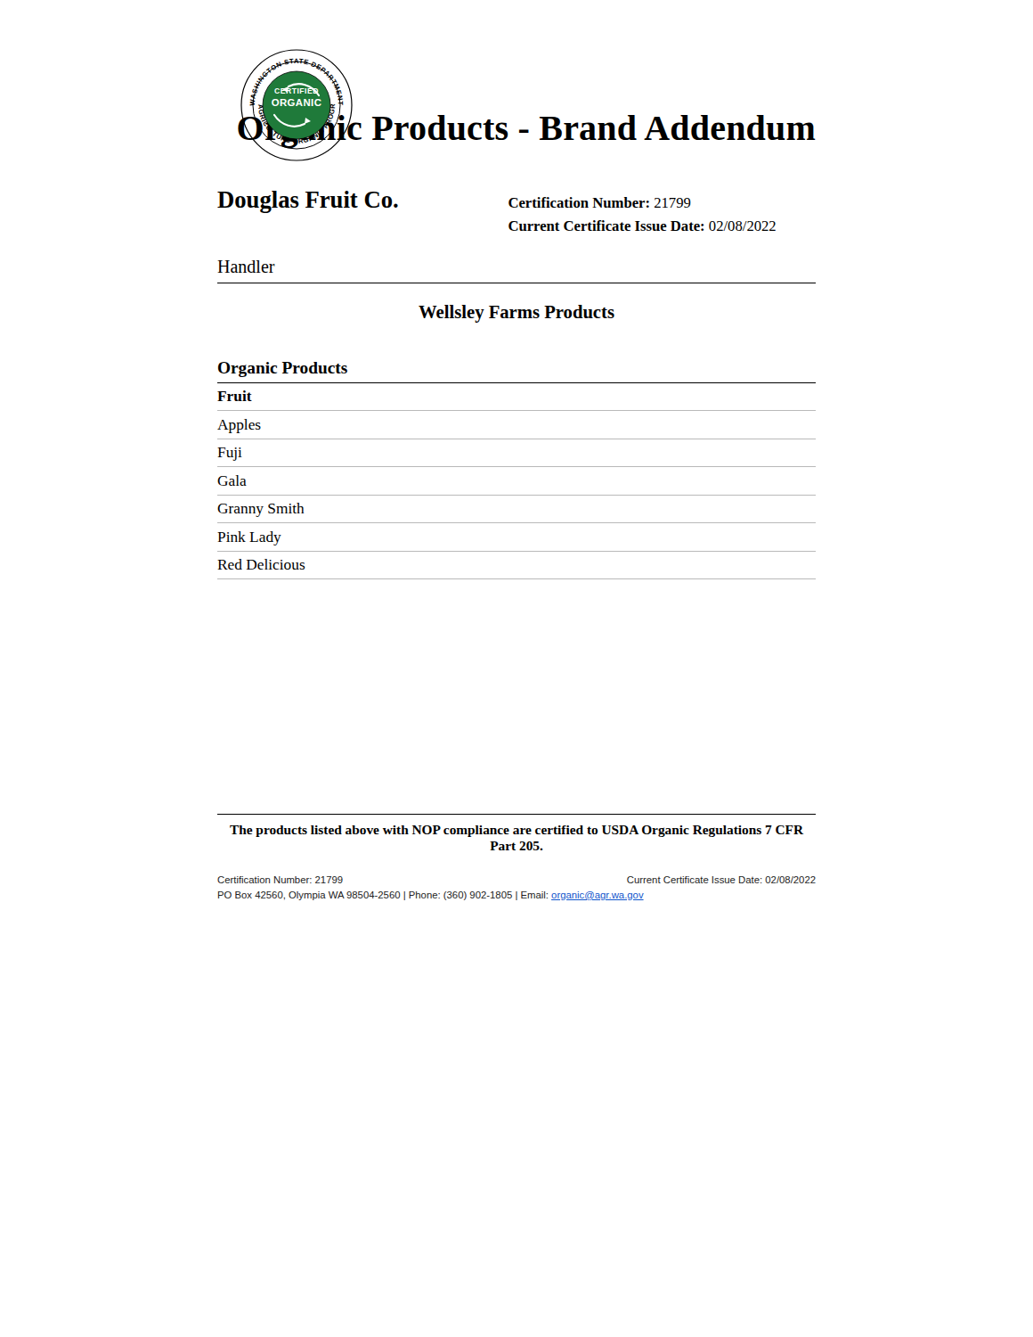WASHINGTON STATE DEPARTMENT OF AGRICULTURE ORGANIC PROGRAM CERTIFIED ORGANIC
Organic Products - Brand Addendum
Douglas Fruit Co.
Certification Number: 21799
Current Certificate Issue Date: 02/08/2022
Handler
Wellsley Farms Products
Organic Products
| Fruit |
| Apples |
| Fuji |
| Gala |
| Granny Smith |
| Pink Lady |
| Red Delicious |
The products listed above with NOP compliance are certified to USDA Organic Regulations 7 CFR Part 205.
Certification Number: 21799 Current Certificate Issue Date: 02/08/2022
PO Box 42560, Olympia WA 98504-2560 | Phone: (360) 902-1805 | Email: organic@agr.wa.gov